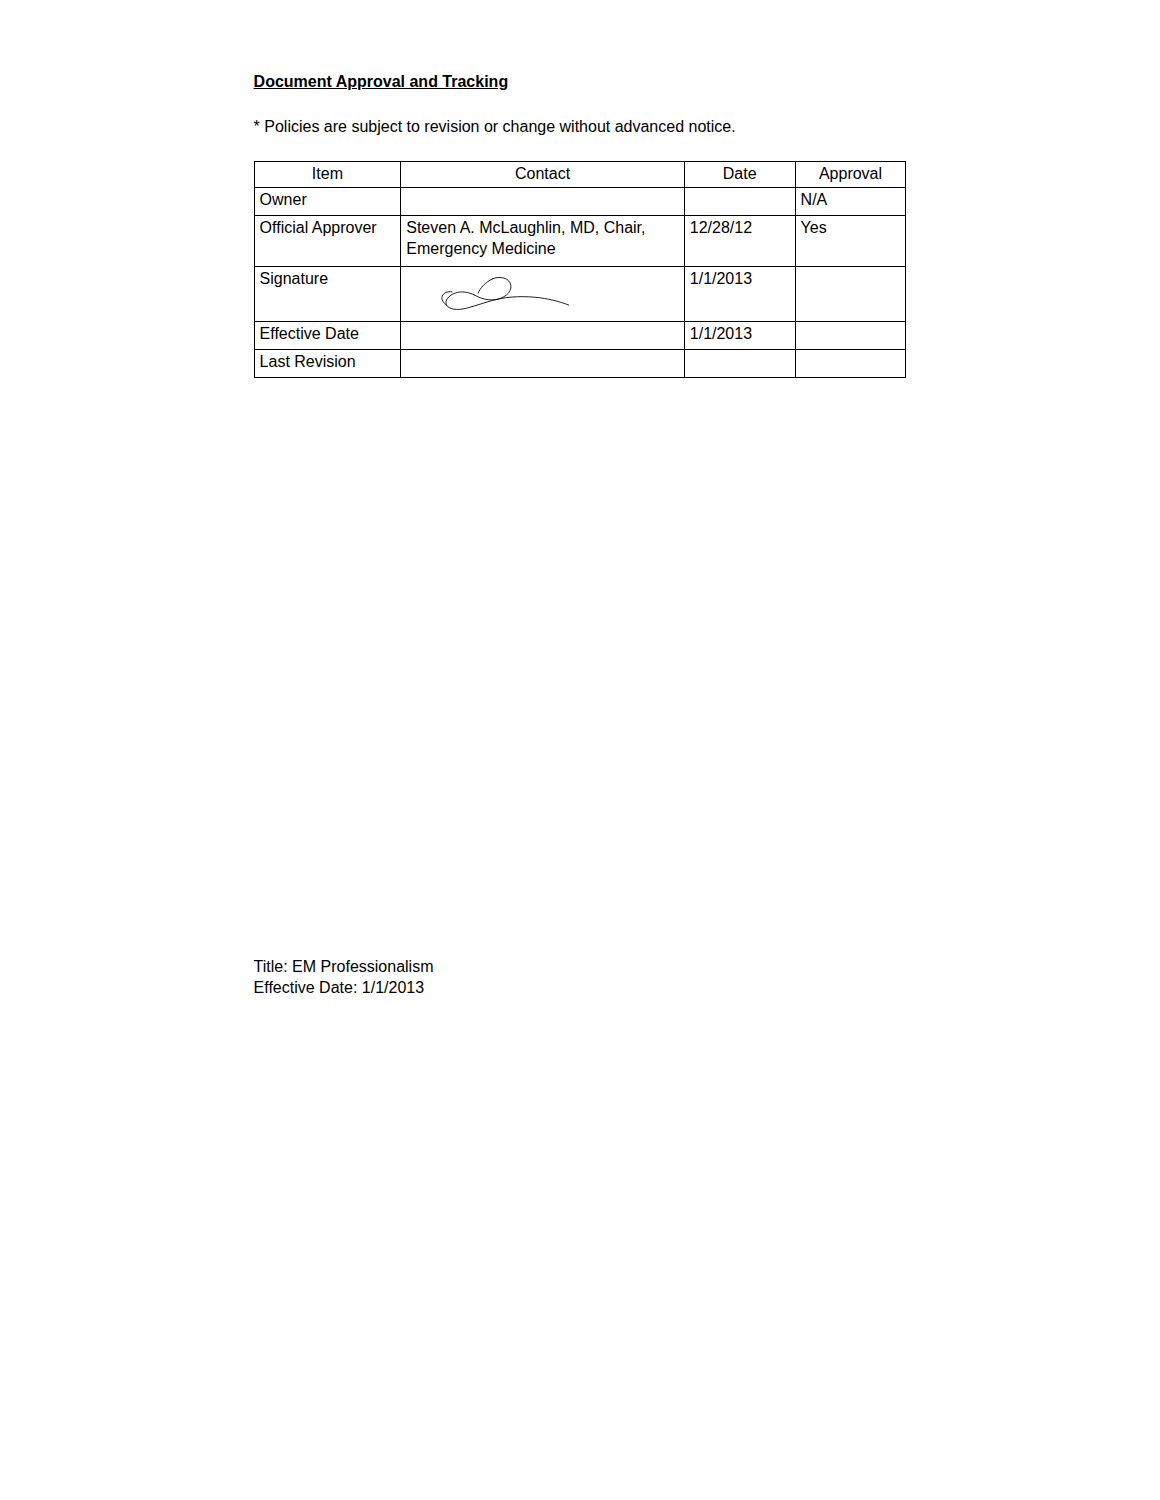Document Approval and Tracking
* Policies are subject to revision or change without advanced notice.
| Item | Contact | Date | Approval |
| --- | --- | --- | --- |
| Owner | | | N/A |
| Official Approver | Steven A. McLaughlin, MD, Chair, Emergency Medicine | 12/28/12 | Yes |
| Signature | | 1/1/2013 | |
| Effective Date | | 1/1/2013 | |
| Last Revision | | | |
Title: EM Professionalism
Effective Date: 1/1/2013